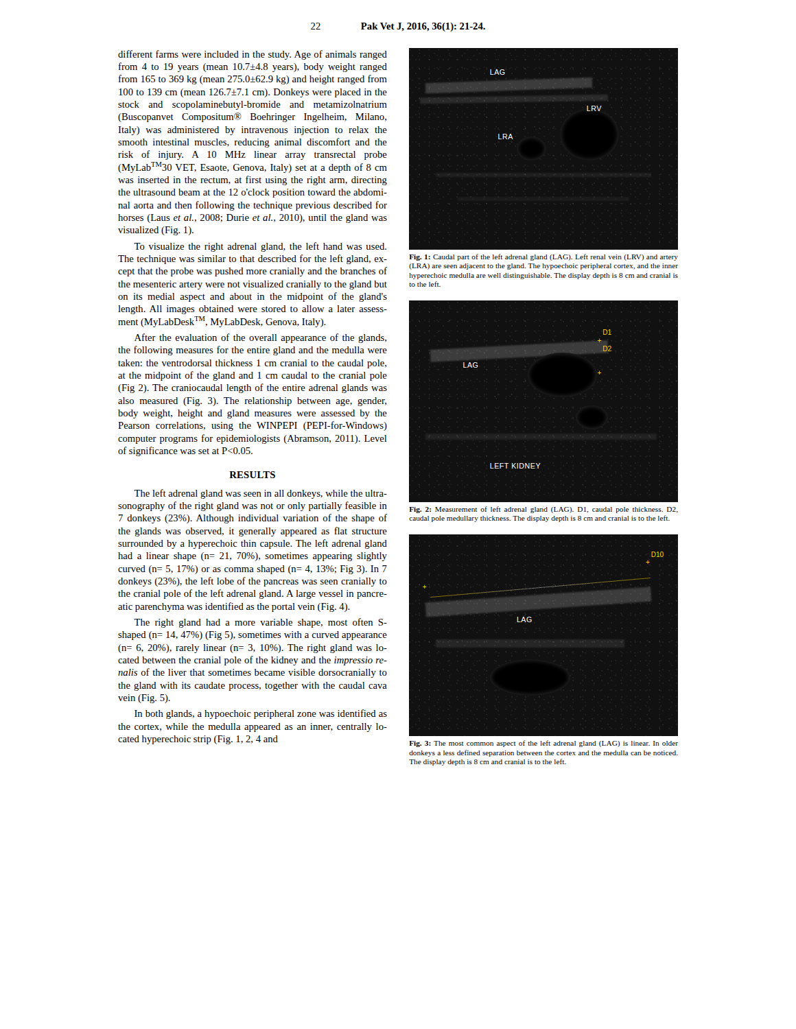22 Pak Vet J, 2016, 36(1): 21-24.
different farms were included in the study. Age of animals ranged from 4 to 19 years (mean 10.7±4.8 years), body weight ranged from 165 to 369 kg (mean 275.0±62.9 kg) and height ranged from 100 to 139 cm (mean 126.7±7.1 cm). Donkeys were placed in the stock and scopolaminebutyl-bromide and metamizolnatrium (Buscopanvet Compositum® Boehringer Ingelheim, Milano, Italy) was administered by intravenous injection to relax the smooth intestinal muscles, reducing animal discomfort and the risk of injury. A 10 MHz linear array transrectal probe (MyLabTM30 VET, Esaote, Genova, Italy) set at a depth of 8 cm was inserted in the rectum, at first using the right arm, directing the ultrasound beam at the 12 o'clock position toward the abdominal aorta and then following the technique previous described for horses (Laus et al., 2008; Durie et al., 2010), until the gland was visualized (Fig. 1).
To visualize the right adrenal gland, the left hand was used. The technique was similar to that described for the left gland, except that the probe was pushed more cranially and the branches of the mesenteric artery were not visualized cranially to the gland but on its medial aspect and about in the midpoint of the gland's length. All images obtained were stored to allow a later assessment (MyLabDeskTM, MyLabDesk, Genova, Italy).
After the evaluation of the overall appearance of the glands, the following measures for the entire gland and the medulla were taken: the ventrodorsal thickness 1 cm cranial to the caudal pole, at the midpoint of the gland and 1 cm caudal to the cranial pole (Fig 2). The craniocaudal length of the entire adrenal glands was also measured (Fig. 3). The relationship between age, gender, body weight, height and gland measures were assessed by the Pearson correlations, using the WINPEPI (PEPI-for-Windows) computer programs for epidemiologists (Abramson, 2011). Level of significance was set at P<0.05.
RESULTS
The left adrenal gland was seen in all donkeys, while the ultrasonography of the right gland was not or only partially feasible in 7 donkeys (23%). Although individual variation of the shape of the glands was observed, it generally appeared as flat structure surrounded by a hyperechoic thin capsule. The left adrenal gland had a linear shape (n= 21, 70%), sometimes appearing slightly curved (n= 5, 17%) or as comma shaped (n= 4, 13%; Fig 3). In 7 donkeys (23%), the left lobe of the pancreas was seen cranially to the cranial pole of the left adrenal gland. A large vessel in pancreatic parenchyma was identified as the portal vein (Fig. 4).
The right gland had a more variable shape, most often S-shaped (n= 14, 47%) (Fig 5), sometimes with a curved appearance (n= 6, 20%), rarely linear (n= 3, 10%). The right gland was located between the cranial pole of the kidney and the impressio renalis of the liver that sometimes became visible dorsocranially to the gland with its caudate process, together with the caudal cava vein (Fig. 5).
In both glands, a hypoechoic peripheral zone was identified as the cortex, while the medulla appeared as an inner, centrally located hyperechoic strip (Fig. 1, 2, 4 and
LAG LRV LRA
Fig. 1: Caudal part of the left adrenal gland (LAG). Left renal vein (LRV) and artery (LRA) are seen adjacent to the gland. The hypoechoic peripheral cortex, and the inner hyperechoic medulla are well distinguishable. The display depth is 8 cm and cranial is to the left.
LAG LEFT KIDNEY D1 D2 + +
Fig. 2: Measurement of left adrenal gland (LAG). D1, caudal pole thickness. D2, caudal pole medullary thickness. The display depth is 8 cm and cranial is to the left.
+ + D10 LAG
Fig. 3: The most common aspect of the left adrenal gland (LAG) is linear. In older donkeys a less defined separation between the cortex and the medulla can be noticed. The display depth is 8 cm and cranial is to the left.